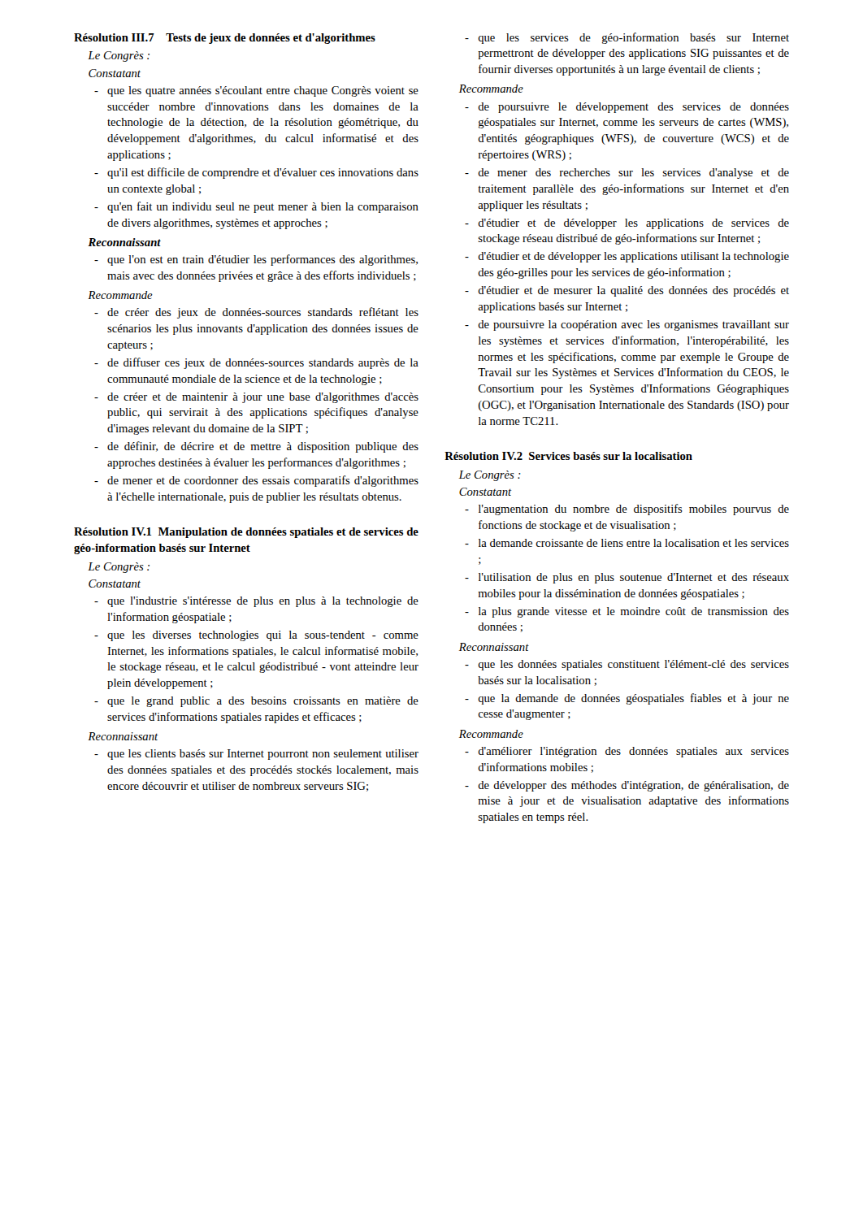Résolution III.7 Tests de jeux de données et d'algorithmes
Le Congrès :
Constatant
que les quatre années s'écoulant entre chaque Congrès voient se succéder nombre d'innovations dans les domaines de la technologie de la détection, de la résolution géométrique, du développement d'algorithmes, du calcul informatisé et des applications ;
qu'il est difficile de comprendre et d'évaluer ces innovations dans un contexte global ;
qu'en fait un individu seul ne peut mener à bien la comparaison de divers algorithmes, systèmes et approches ;
Reconnaissant
que l'on est en train d'étudier les performances des algorithmes, mais avec des données privées et grâce à des efforts individuels ;
Recommande
de créer des jeux de données-sources standards reflétant les scénarios les plus innovants d'application des données issues de capteurs ;
de diffuser ces jeux de données-sources standards auprès de la communauté mondiale de la science et de la technologie ;
de créer et de maintenir à jour une base d'algorithmes d'accès public, qui servirait à des applications spécifiques d'analyse d'images relevant du domaine de la SIPT ;
de définir, de décrire et de mettre à disposition publique des approches destinées à évaluer les performances d'algorithmes ;
de mener et de coordonner des essais comparatifs d'algorithmes à l'échelle internationale, puis de publier les résultats obtenus.
Résolution IV.1 Manipulation de données spatiales et de services de géo-information basés sur Internet
Le Congrès :
Constatant
que l'industrie s'intéresse de plus en plus à la technologie de l'information géospatiale ;
que les diverses technologies qui la sous-tendent - comme Internet, les informations spatiales, le calcul informatisé mobile, le stockage réseau, et le calcul géodistribué - vont atteindre leur plein développement ;
que le grand public a des besoins croissants en matière de services d'informations spatiales rapides et efficaces ;
Reconnaissant
que les clients basés sur Internet pourront non seulement utiliser des données spatiales et des procédés stockés localement, mais encore découvrir et utiliser de nombreux serveurs SIG;
que les services de géo-information basés sur Internet permettront de développer des applications SIG puissantes et de fournir diverses opportunités à un large éventail de clients ;
Recommande
de poursuivre le développement des services de données géospatiales sur Internet, comme les serveurs de cartes (WMS), d'entités géographiques (WFS), de couverture (WCS) et de répertoires (WRS) ;
de mener des recherches sur les services d'analyse et de traitement parallèle des géo-informations sur Internet et d'en appliquer les résultats ;
d'étudier et de développer les applications de services de stockage réseau distribué de géo-informations sur Internet ;
d'étudier et de développer les applications utilisant la technologie des géo-grilles pour les services de géo-information ;
d'étudier et de mesurer la qualité des données des procédés et applications basés sur Internet ;
de poursuivre la coopération avec les organismes travaillant sur les systèmes et services d'information, l'interopérabilité, les normes et les spécifications, comme par exemple le Groupe de Travail sur les Systèmes et Services d'Information du CEOS, le Consortium pour les Systèmes d'Informations Géographiques (OGC), et l'Organisation Internationale des Standards (ISO) pour la norme TC211.
Résolution IV.2 Services basés sur la localisation
Le Congrès :
Constatant
l'augmentation du nombre de dispositifs mobiles pourvus de fonctions de stockage et de visualisation ;
la demande croissante de liens entre la localisation et les services ;
l'utilisation de plus en plus soutenue d'Internet et des réseaux mobiles pour la dissémination de données géospatiales ;
la plus grande vitesse et le moindre coût de transmission des données ;
Reconnaissant
que les données spatiales constituent l'élément-clé des services basés sur la localisation ;
que la demande de données géospatiales fiables et à jour ne cesse d'augmenter ;
Recommande
d'améliorer l'intégration des données spatiales aux services d'informations mobiles ;
de développer des méthodes d'intégration, de généralisation, de mise à jour et de visualisation adaptative des informations spatiales en temps réel.